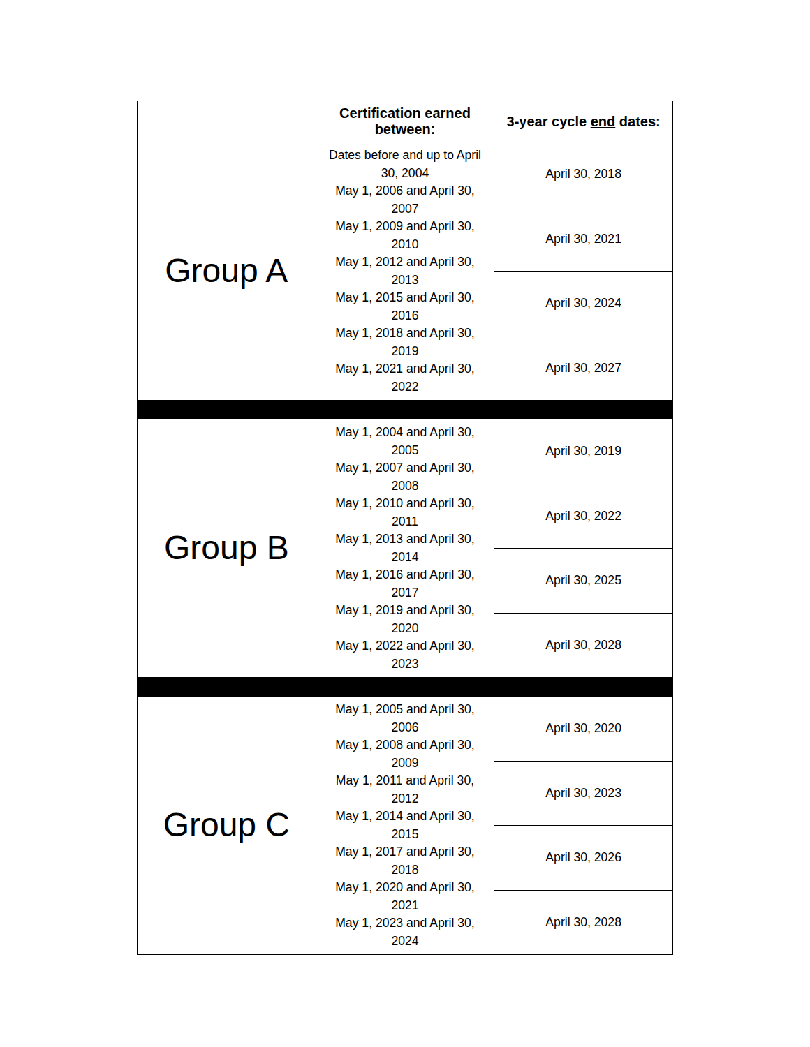| | Certification earned between: | 3-year cycle end dates: |
| --- | --- | --- |
| Group A | Dates before and up to April 30, 2004 May 1, 2006 and April 30, 2007 May 1, 2009 and April 30, 2010 May 1, 2012 and April 30, 2013 May 1, 2015 and April 30, 2016 May 1, 2018 and April 30, 2019 May 1, 2021 and April 30, 2022 | April 30, 2018 |
| April 30, 2021 |
| April 30, 2024 |
| April 30, 2027 |
| Group B | May 1, 2004 and April 30, 2005 May 1, 2007 and April 30, 2008 May 1, 2010 and April 30, 2011 May 1, 2013 and April 30, 2014 May 1, 2016 and April 30, 2017 May 1, 2019 and April 30, 2020 May 1, 2022 and April 30, 2023 | April 30, 2019 |
| April 30, 2022 |
| April 30, 2025 |
| April 30, 2028 |
| Group C | May 1, 2005 and April 30, 2006 May 1, 2008 and April 30, 2009 May 1, 2011 and April 30, 2012 May 1, 2014 and April 30, 2015 May 1, 2017 and April 30, 2018 May 1, 2020 and April 30, 2021 May 1, 2023 and April 30, 2024 | April 30, 2020 |
| April 30, 2023 |
| April 30, 2026 |
| April 30, 2028 |